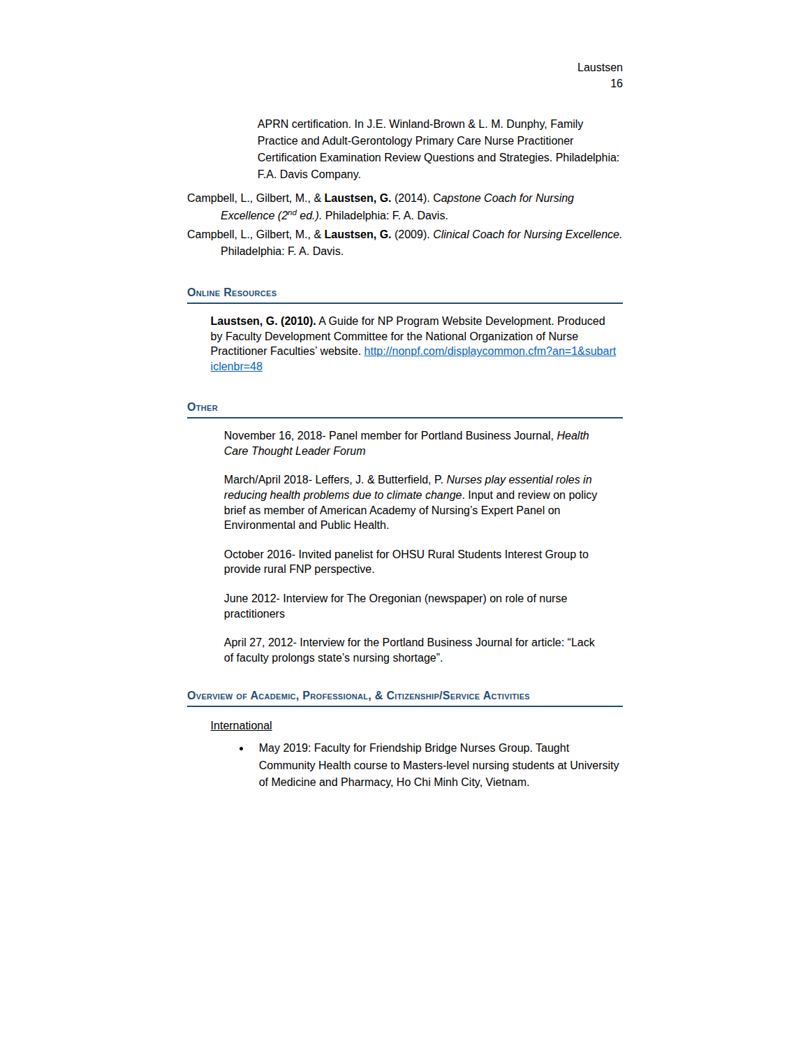Laustsen
16
APRN certification. In J.E. Winland-Brown & L. M. Dunphy, Family Practice and Adult-Gerontology Primary Care Nurse Practitioner Certification Examination Review Questions and Strategies. Philadelphia: F.A. Davis Company.
Campbell, L., Gilbert, M., & Laustsen, G. (2014). Capstone Coach for Nursing Excellence (2nd ed.). Philadelphia: F. A. Davis.
Campbell, L., Gilbert, M., & Laustsen, G. (2009). Clinical Coach for Nursing Excellence. Philadelphia: F. A. Davis.
Online Resources
Laustsen, G. (2010). A Guide for NP Program Website Development. Produced by Faculty Development Committee for the National Organization of Nurse Practitioner Faculties’ website. http://nonpf.com/displaycommon.cfm?an=1&subarticlenbr=48
Other
November 16, 2018- Panel member for Portland Business Journal, Health Care Thought Leader Forum
March/April 2018- Leffers, J. & Butterfield, P. Nurses play essential roles in reducing health problems due to climate change. Input and review on policy brief as member of American Academy of Nursing’s Expert Panel on Environmental and Public Health.
October 2016- Invited panelist for OHSU Rural Students Interest Group to provide rural FNP perspective.
June 2012- Interview for The Oregonian (newspaper) on role of nurse practitioners
April 27, 2012- Interview for the Portland Business Journal for article: “Lack of faculty prolongs state’s nursing shortage”.
Overview of Academic, Professional, & Citizenship/Service Activities
International
May 2019: Faculty for Friendship Bridge Nurses Group. Taught Community Health course to Masters-level nursing students at University of Medicine and Pharmacy, Ho Chi Minh City, Vietnam.